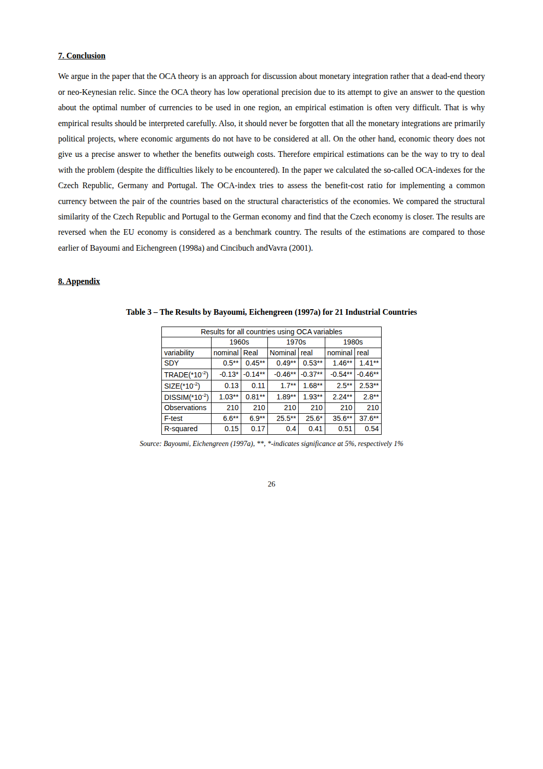7. Conclusion
We argue in the paper that the OCA theory is an approach for discussion about monetary integration rather that a dead-end theory or neo-Keynesian relic. Since the OCA theory has low operational precision due to its attempt to give an answer to the question about the optimal number of currencies to be used in one region, an empirical estimation is often very difficult. That is why empirical results should be interpreted carefully. Also, it should never be forgotten that all the monetary integrations are primarily political projects, where economic arguments do not have to be considered at all. On the other hand, economic theory does not give us a precise answer to whether the benefits outweigh costs. Therefore empirical estimations can be the way to try to deal with the problem (despite the difficulties likely to be encountered). In the paper we calculated the so-called OCA-indexes for the Czech Republic, Germany and Portugal. The OCA-index tries to assess the benefit-cost ratio for implementing a common currency between the pair of the countries based on the structural characteristics of the economies. We compared the structural similarity of the Czech Republic and Portugal to the German economy and find that the Czech economy is closer. The results are reversed when the EU economy is considered as a benchmark country. The results of the estimations are compared to those earlier of Bayoumi and Eichengreen (1998a) and Cincibuch andVavra (2001).
8. Appendix
Table 3 – The Results by Bayoumi, Eichengreen (1997a) for 21 Industrial Countries
| Results for all countries using OCA variables |
| --- |
| | 1960s | 1970s | 1980s |
| variability | nominal | Real | Nominal | real | nominal | real |
| SDY | 0.5** | 0.45** | 0.49** | 0.53** | 1.46** | 1.41** |
| TRADE(*10 -2 ) | -0.13* | -0.14** | -0.46** | -0.37** | -0.54** | -0.46** |
| SIZE(*10 -2 ) | 0.13 | 0.11 | 1.7** | 1.68** | 2.5** | 2.53** |
| DISSIM(*10 -2 ) | 1.03** | 0.81** | 1.89** | 1.93** | 2.24** | 2.8** |
| Observations | 210 | 210 | 210 | 210 | 210 | 210 |
| F-test | 6.6** | 6.9** | 25.5** | 25.6* | 35.6** | 37.6** |
| R-squared | 0.15 | 0.17 | 0.4 | 0.41 | 0.51 | 0.54 |
Source: Bayoumi, Eichengreen (1997a), **, *-indicates significance at 5%, respectively 1%
26